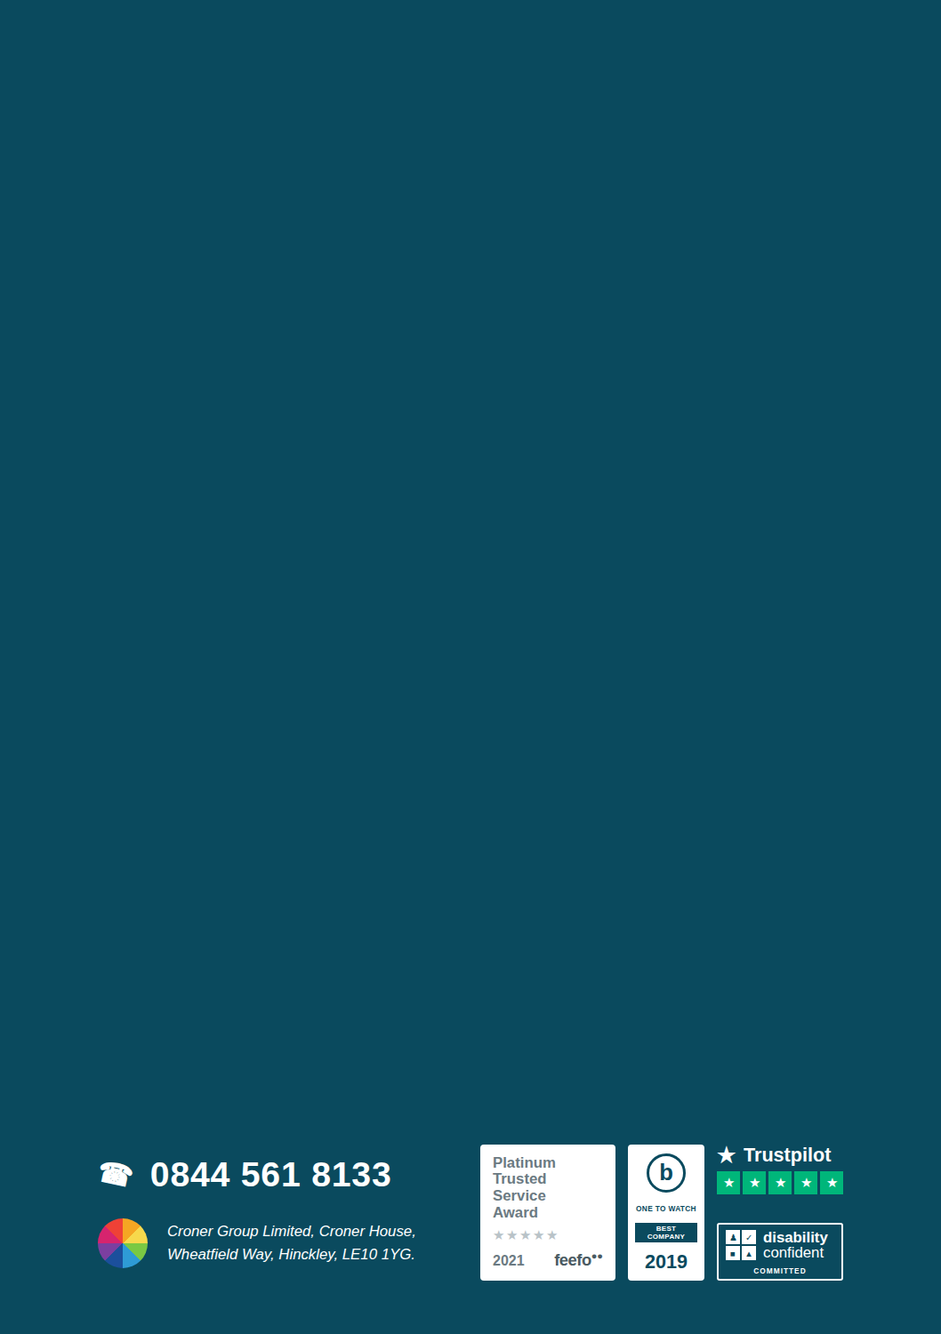☎ 0844 561 8133
Croner Group Limited, Croner House,
Wheatfield Way, Hinckley, LE10 1YG.
Platinum
Trusted
Service
Award
★★★★★
2021 feefo●●
b
One to Watch
Best Company
2019
★ Trustpilot
★★★★★
♟✓ ■▲
disability confident
Committed